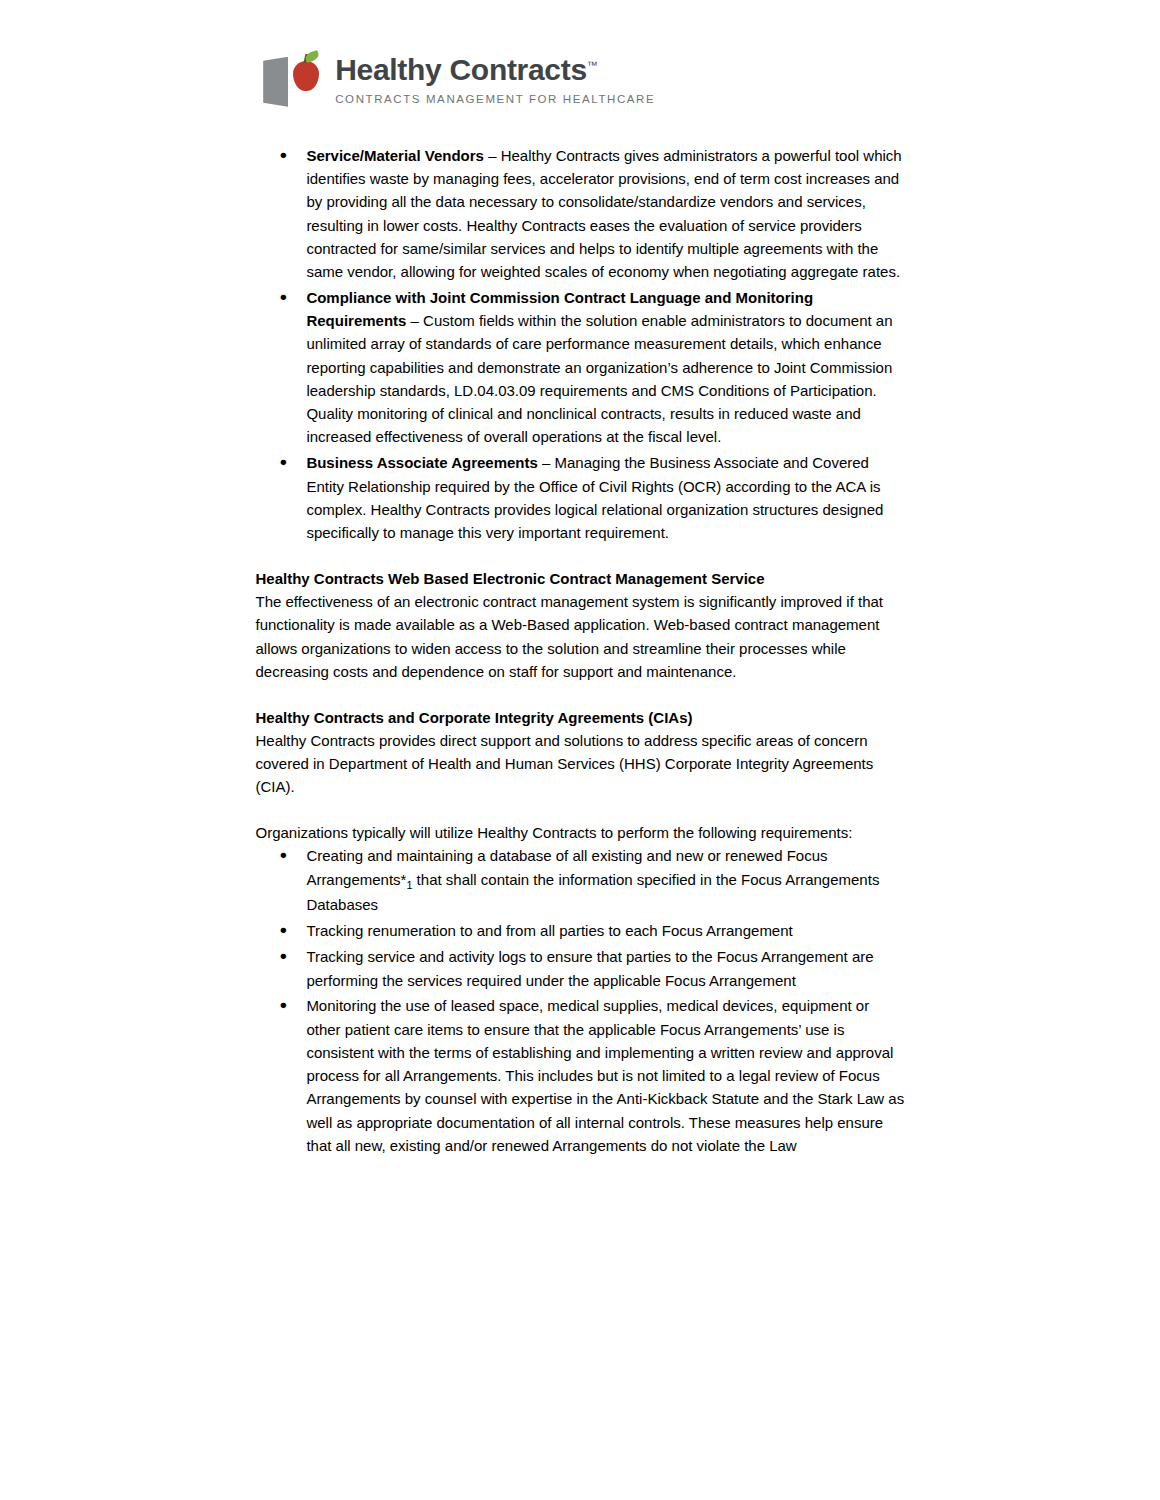Healthy Contracts™
Contracts Management for Healthcare
Service/Material Vendors – Healthy Contracts gives administrators a powerful tool which identifies waste by managing fees, accelerator provisions, end of term cost increases and by providing all the data necessary to consolidate/standardize vendors and services, resulting in lower costs. Healthy Contracts eases the evaluation of service providers contracted for same/similar services and helps to identify multiple agreements with the same vendor, allowing for weighted scales of economy when negotiating aggregate rates.
Compliance with Joint Commission Contract Language and Monitoring Requirements – Custom fields within the solution enable administrators to document an unlimited array of standards of care performance measurement details, which enhance reporting capabilities and demonstrate an organization’s adherence to Joint Commission leadership standards, LD.04.03.09 requirements and CMS Conditions of Participation. Quality monitoring of clinical and nonclinical contracts, results in reduced waste and increased effectiveness of overall operations at the fiscal level.
Business Associate Agreements – Managing the Business Associate and Covered Entity Relationship required by the Office of Civil Rights (OCR) according to the ACA is complex. Healthy Contracts provides logical relational organization structures designed specifically to manage this very important requirement.
Healthy Contracts Web Based Electronic Contract Management Service
The effectiveness of an electronic contract management system is significantly improved if that functionality is made available as a Web-Based application. Web-based contract management allows organizations to widen access to the solution and streamline their processes while decreasing costs and dependence on staff for support and maintenance.
Healthy Contracts and Corporate Integrity Agreements (CIAs)
Healthy Contracts provides direct support and solutions to address specific areas of concern covered in Department of Health and Human Services (HHS) Corporate Integrity Agreements (CIA).
Organizations typically will utilize Healthy Contracts to perform the following requirements:
Creating and maintaining a database of all existing and new or renewed Focus Arrangements*1 that shall contain the information specified in the Focus Arrangements Databases
Tracking renumeration to and from all parties to each Focus Arrangement
Tracking service and activity logs to ensure that parties to the Focus Arrangement are performing the services required under the applicable Focus Arrangement
Monitoring the use of leased space, medical supplies, medical devices, equipment or other patient care items to ensure that the applicable Focus Arrangements’ use is consistent with the terms of establishing and implementing a written review and approval process for all Arrangements. This includes but is not limited to a legal review of Focus Arrangements by counsel with expertise in the Anti-Kickback Statute and the Stark Law as well as appropriate documentation of all internal controls. These measures help ensure that all new, existing and/or renewed Arrangements do not violate the Law